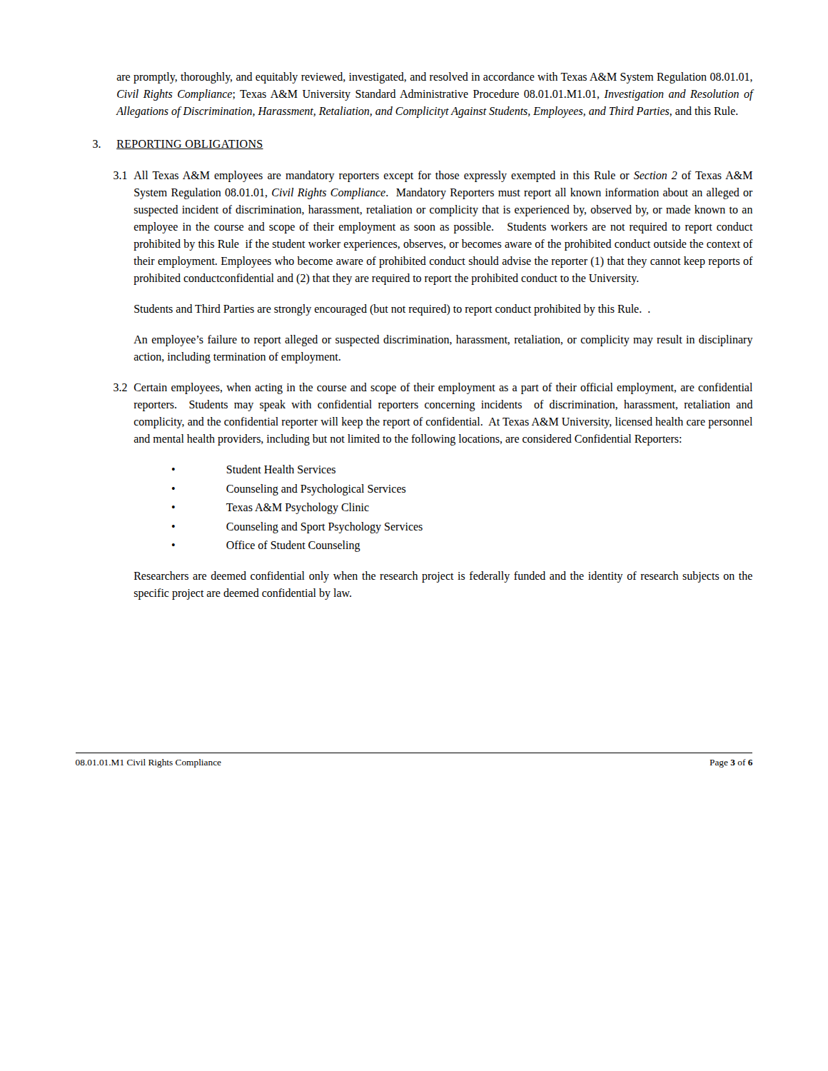are promptly, thoroughly, and equitably reviewed, investigated, and resolved in accordance with Texas A&M System Regulation 08.01.01, Civil Rights Compliance; Texas A&M University Standard Administrative Procedure 08.01.01.M1.01, Investigation and Resolution of Allegations of Discrimination, Harassment, Retaliation, and Complicityt Against Students, Employees, and Third Parties, and this Rule.
3.
REPORTING OBLIGATIONS
3.1
All Texas A&M employees are mandatory reporters except for those expressly exempted in this Rule or Section 2 of Texas A&M System Regulation 08.01.01, Civil Rights Compliance. Mandatory Reporters must report all known information about an alleged or suspected incident of discrimination, harassment, retaliation or complicity that is experienced by, observed by, or made known to an employee in the course and scope of their employment as soon as possible. Students workers are not required to report conduct prohibited by this Rule if the student worker experiences, observes, or becomes aware of the prohibited conduct outside the context of their employment. Employees who become aware of prohibited conduct should advise the reporter (1) that they cannot keep reports of prohibited conductconfidential and (2) that they are required to report the prohibited conduct to the University.
Students and Third Parties are strongly encouraged (but not required) to report conduct prohibited by this Rule. .
An employee’s failure to report alleged or suspected discrimination, harassment, retaliation, or complicity may result in disciplinary action, including termination of employment.
3.2
Certain employees, when acting in the course and scope of their employment as a part of their official employment, are confidential reporters. Students may speak with confidential reporters concerning incidents of discrimination, harassment, retaliation and complicity, and the confidential reporter will keep the report of confidential. At Texas A&M University, licensed health care personnel and mental health providers, including but not limited to the following locations, are considered Confidential Reporters:
Student Health Services
Counseling and Psychological Services
Texas A&M Psychology Clinic
Counseling and Sport Psychology Services
Office of Student Counseling
Researchers are deemed confidential only when the research project is federally funded and the identity of research subjects on the specific project are deemed confidential by law.
08.01.01.M1 Civil Rights Compliance
Page 3 of 6